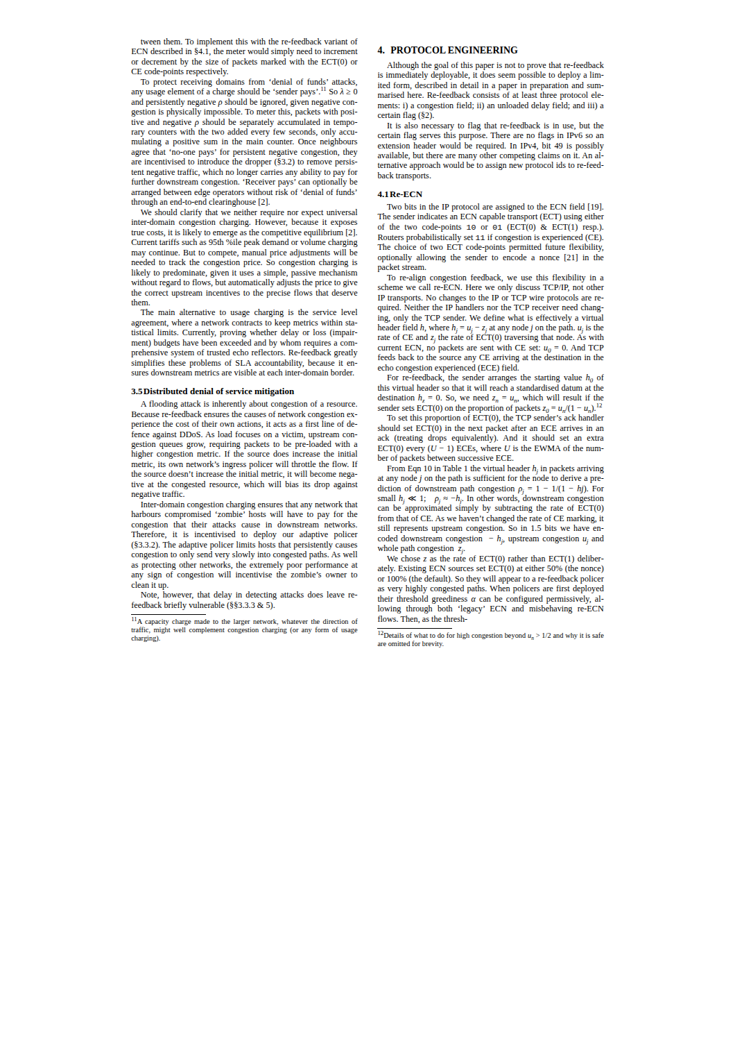tween them. To implement this with the re-feedback variant of ECN described in §4.1, the meter would simply need to increment or decrement by the size of packets marked with the ECT(0) or CE code-points respectively.
To protect receiving domains from ‘denial of funds’ attacks, any usage element of a charge should be ‘sender pays’.11 So λ ≥ 0 and persistently negative ρ should be ignored, given negative congestion is physically impossible. To meter this, packets with positive and negative ρ should be separately accumulated in temporary counters with the two added every few seconds, only accumulating a positive sum in the main counter. Once neighbours agree that ‘no-one pays’ for persistent negative congestion, they are incentivised to introduce the dropper (§3.2) to remove persistent negative traffic, which no longer carries any ability to pay for further downstream congestion. ‘Receiver pays’ can optionally be arranged between edge operators without risk of ‘denial of funds’ through an end-to-end clearinghouse [2].
We should clarify that we neither require nor expect universal inter-domain congestion charging. However, because it exposes true costs, it is likely to emerge as the competitive equilibrium [2]. Current tariffs such as 95th %ile peak demand or volume charging may continue. But to compete, manual price adjustments will be needed to track the congestion price. So congestion charging is likely to predominate, given it uses a simple, passive mechanism without regard to flows, but automatically adjusts the price to give the correct upstream incentives to the precise flows that deserve them.
The main alternative to usage charging is the service level agreement, where a network contracts to keep metrics within statistical limits. Currently, proving whether delay or loss (impairment) budgets have been exceeded and by whom requires a comprehensive system of trusted echo reflectors. Re-feedback greatly simplifies these problems of SLA accountability, because it ensures downstream metrics are visible at each inter-domain border.
3.5 Distributed denial of service mitigation
A flooding attack is inherently about congestion of a resource. Because re-feedback ensures the causes of network congestion experience the cost of their own actions, it acts as a first line of defence against DDoS. As load focuses on a victim, upstream congestion queues grow, requiring packets to be pre-loaded with a higher congestion metric. If the source does increase the initial metric, its own network’s ingress policer will throttle the flow. If the source doesn’t increase the initial metric, it will become negative at the congested resource, which will bias its drop against negative traffic.
Inter-domain congestion charging ensures that any network that harbours compromised ‘zombie’ hosts will have to pay for the congestion that their attacks cause in downstream networks. Therefore, it is incentivised to deploy our adaptive policer (§3.3.2). The adaptive policer limits hosts that persistently causes congestion to only send very slowly into congested paths. As well as protecting other networks, the extremely poor performance at any sign of congestion will incentivise the zombie’s owner to clean it up.
Note, however, that delay in detecting attacks does leave re-feedback briefly vulnerable (§§3.3.3 & 5).
11A capacity charge made to the larger network, whatever the direction of traffic, might well complement congestion charging (or any form of usage charging).
4. PROTOCOL ENGINEERING
Although the goal of this paper is not to prove that re-feedback is immediately deployable, it does seem possible to deploy a limited form, described in detail in a paper in preparation and summarised here. Re-feedback consists of at least three protocol elements: i) a congestion field; ii) an unloaded delay field; and iii) a certain flag (§2).
It is also necessary to flag that re-feedback is in use, but the certain flag serves this purpose. There are no flags in IPv6 so an extension header would be required. In IPv4, bit 49 is possibly available, but there are many other competing claims on it. An alternative approach would be to assign new protocol ids to re-feedback transports.
4.1 Re-ECN
Two bits in the IP protocol are assigned to the ECN field [19]. The sender indicates an ECN capable transport (ECT) using either of the two code-points 10 or 01 (ECT(0) & ECT(1) resp.). Routers probabilistically set 11 if congestion is experienced (CE). The choice of two ECT code-points permitted future flexibility, optionally allowing the sender to encode a nonce [21] in the packet stream.
To re-align congestion feedback, we use this flexibility in a scheme we call re-ECN. Here we only discuss TCP/IP, not other IP transports. No changes to the IP or TCP wire protocols are required. Neither the IP handlers nor the TCP receiver need changing, only the TCP sender. We define what is effectively a virtual header field h, where hj = uj − zj at any node j on the path. uj is the rate of CE and zj the rate of ECT(0) traversing that node. As with current ECN, no packets are sent with CE set: u0 = 0. And TCP feeds back to the source any CE arriving at the destination in the echo congestion experienced (ECE) field.
For re-feedback, the sender arranges the starting value h0 of this virtual header so that it will reach a standardised datum at the destination hz = 0. So, we need zn = un, which will result if the sender sets ECT(0) on the proportion of packets z0 = un/(1 − un).12
To set this proportion of ECT(0), the TCP sender’s ack handler should set ECT(0) in the next packet after an ECE arrives in an ack (treating drops equivalently). And it should set an extra ECT(0) every (U − 1) ECEs, where U is the EWMA of the number of packets between successive ECE.
From Eqn 10 in Table 1 the virtual header hj in packets arriving at any node j on the path is sufficient for the node to derive a prediction of downstream path congestion ρj = 1 − 1/(1 − hj). For small hj ≪ 1; ρj ≈ −hj. In other words, downstream congestion can be approximated simply by subtracting the rate of ECT(0) from that of CE. As we haven’t changed the rate of CE marking, it still represents upstream congestion. So in 1.5 bits we have encoded downstream congestion − hj, upstream congestion uj and whole path congestion zj.
We chose z as the rate of ECT(0) rather than ECT(1) deliberately. Existing ECN sources set ECT(0) at either 50% (the nonce) or 100% (the default). So they will appear to a re-feedback policer as very highly congested paths. When policers are first deployed their threshold greediness α can be configured permissively, allowing through both ‘legacy’ ECN and misbehaving re-ECN flows. Then, as the thresh-
12Details of what to do for high congestion beyond un > 1/2 and why it is safe are omitted for brevity.